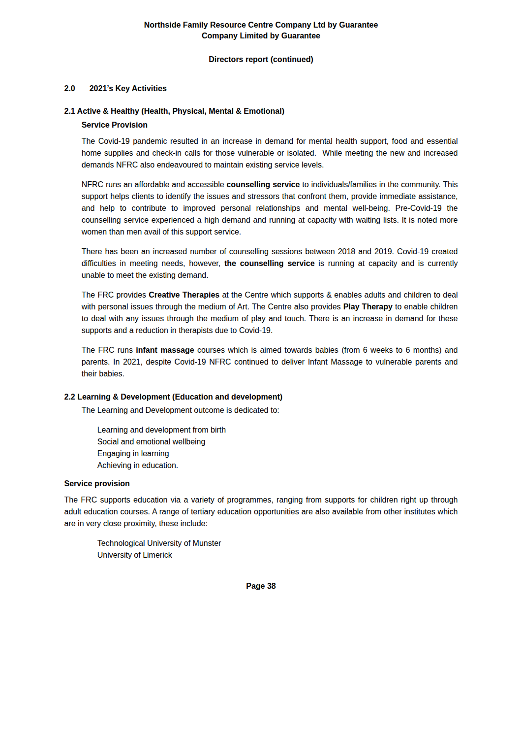Northside Family Resource Centre Company Ltd by Guarantee
Company Limited by Guarantee
Directors report (continued)
2.02021’s Key Activities
2.1 Active & Healthy (Health, Physical, Mental & Emotional)
Service Provision
The Covid-19 pandemic resulted in an increase in demand for mental health support, food and essential home supplies and check-in calls for those vulnerable or isolated. While meeting the new and increased demands NFRC also endeavoured to maintain existing service levels.
NFRC runs an affordable and accessible counselling service to individuals/families in the community. This support helps clients to identify the issues and stressors that confront them, provide immediate assistance, and help to contribute to improved personal relationships and mental well-being. Pre-Covid-19 the counselling service experienced a high demand and running at capacity with waiting lists. It is noted more women than men avail of this support service.
There has been an increased number of counselling sessions between 2018 and 2019. Covid-19 created difficulties in meeting needs, however, the counselling service is running at capacity and is currently unable to meet the existing demand.
The FRC provides Creative Therapies at the Centre which supports & enables adults and children to deal with personal issues through the medium of Art. The Centre also provides Play Therapy to enable children to deal with any issues through the medium of play and touch. There is an increase in demand for these supports and a reduction in therapists due to Covid-19.
The FRC runs infant massage courses which is aimed towards babies (from 6 weeks to 6 months) and parents. In 2021, despite Covid-19 NFRC continued to deliver Infant Massage to vulnerable parents and their babies.
2.2 Learning & Development (Education and development)
The Learning and Development outcome is dedicated to:
Learning and development from birth
Social and emotional wellbeing
Engaging in learning
Achieving in education.
Service provision
The FRC supports education via a variety of programmes, ranging from supports for children right up through adult education courses. A range of tertiary education opportunities are also available from other institutes which are in very close proximity, these include:
Technological University of Munster
University of Limerick
Page 38